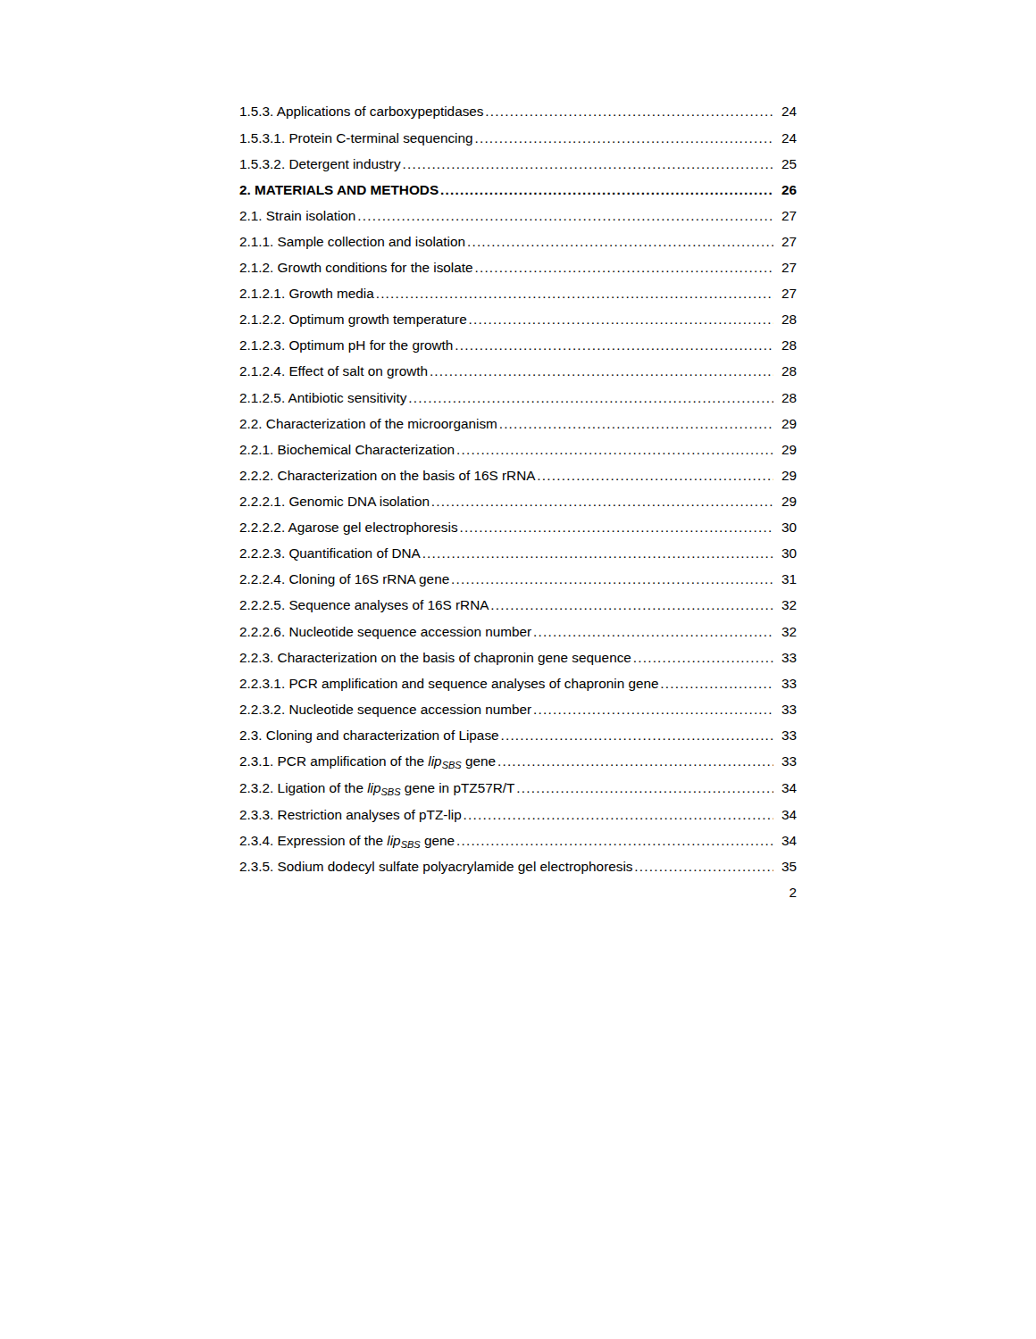1.5.3. Applications of carboxypeptidases .......................................................................................... 24
1.5.3.1. Protein C-terminal sequencing ......................................................................... 24
1.5.3.2. Detergent industry ......................................................................................... 25
2. MATERIALS AND METHODS ................................................................................................. 26
2.1. Strain isolation ......................................................................................................... 27
2.1.1. Sample collection and isolation .............................................................................. 27
2.1.2. Growth conditions for the isolate .......................................................................... 27
2.1.2.1. Growth media .............................................................................................. 27
2.1.2.2. Optimum growth temperature ...................................................................... 28
2.1.2.3. Optimum pH for the growth .......................................................................... 28
2.1.2.4. Effect of salt on growth ................................................................................ 28
2.1.2.5. Antibiotic sensitivity ..................................................................................... 28
2.2. Characterization of the microorganism .......................................................................... 29
2.2.1. Biochemical Characterization ................................................................................ 29
2.2.2. Characterization on the basis of 16S rRNA ............................................................. 29
2.2.2.1. Genomic DNA isolation ................................................................................ 29
2.2.2.2. Agarose gel electrophoresis .......................................................................... 30
2.2.2.3. Quantification of DNA .................................................................................. 30
2.2.2.4. Cloning of 16S rRNA gene ............................................................................ 31
2.2.2.5. Sequence analyses of 16S rRNA ................................................................... 32
2.2.2.6. Nucleotide sequence accession number ......................................................... 32
2.2.3. Characterization on the basis of chapronin gene sequence .................................. 33
2.2.3.1. PCR amplification and sequence analyses of chapronin gene ......................... 33
2.2.3.2. Nucleotide sequence accession number ......................................................... 33
2.3. Cloning and characterization of Lipase ......................................................................... 33
2.3.1. PCR amplification of the lipSBS gene ......................................................................... 33
2.3.2. Ligation of the lipSBS gene in pTZ57R/T ................................................................. 34
2.3.3. Restriction analyses of pTZ-lip .............................................................................. 34
2.3.4. Expression of the lipSBS gene ................................................................................. 34
2.3.5. Sodium dodecyl sulfate polyacrylamide gel electrophoresis ................................. 35
2